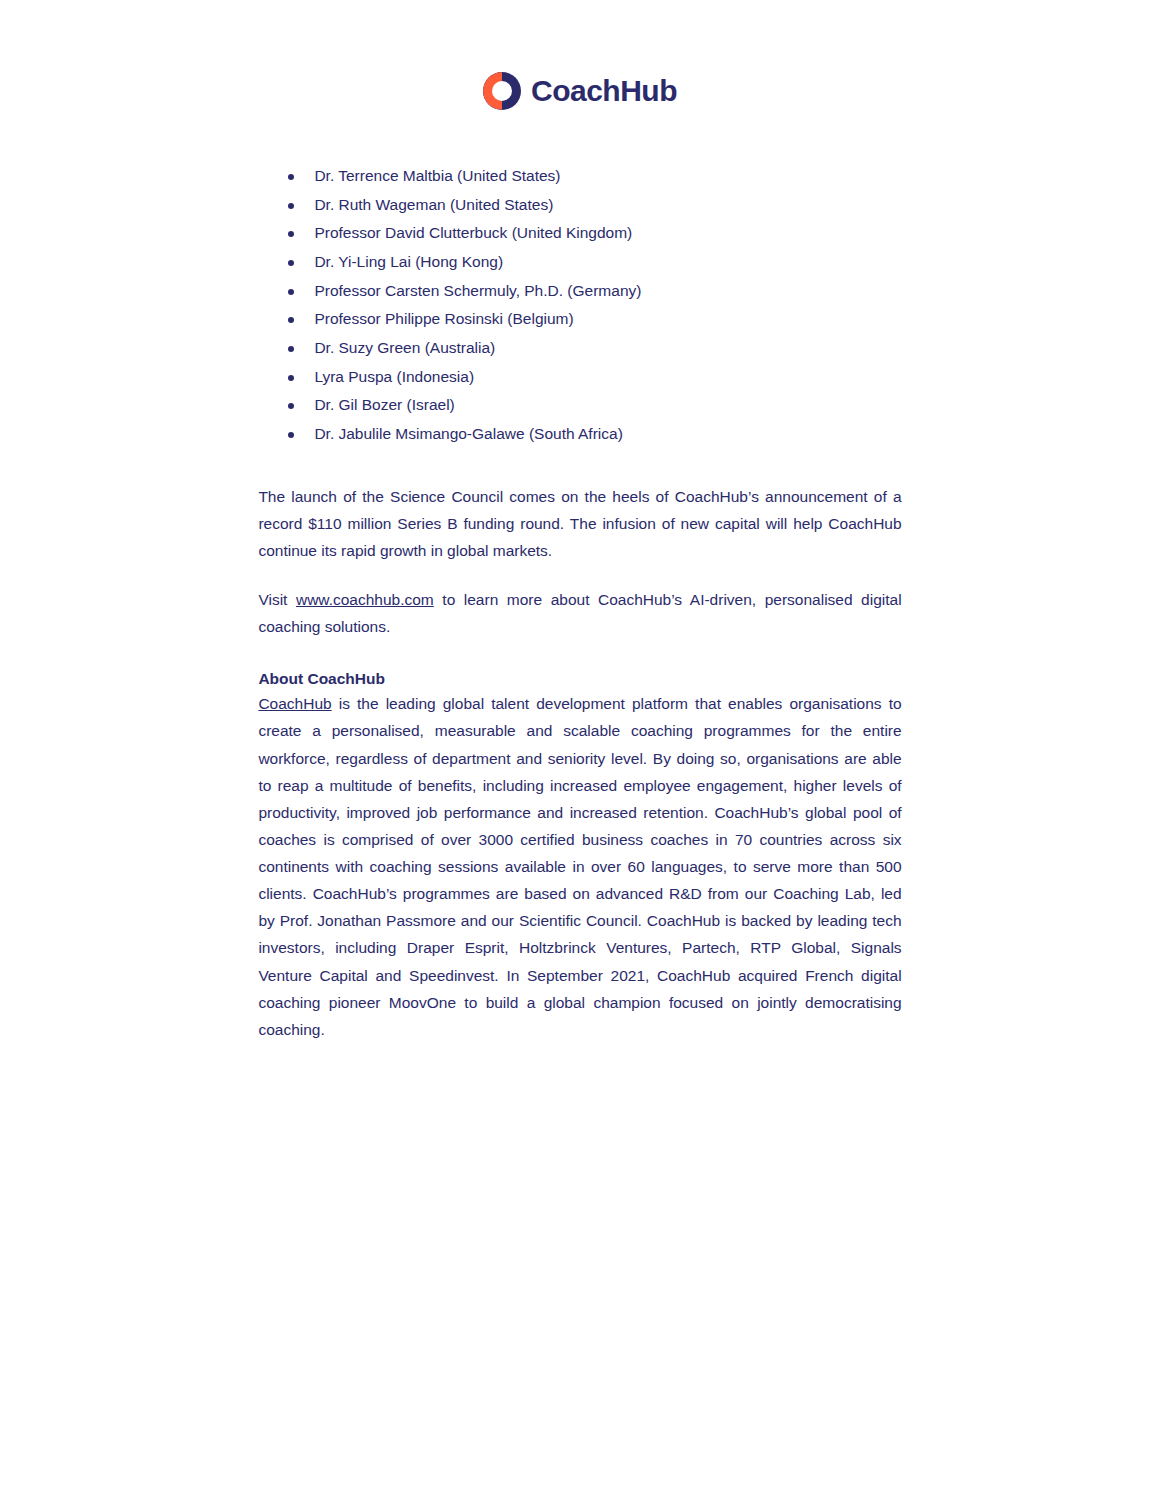CoachHub
Dr. Terrence Maltbia (United States)
Dr. Ruth Wageman (United States)
Professor David Clutterbuck (United Kingdom)
Dr. Yi-Ling Lai (Hong Kong)
Professor Carsten Schermuly, Ph.D. (Germany)
Professor Philippe Rosinski (Belgium)
Dr. Suzy Green (Australia)
Lyra Puspa (Indonesia)
Dr. Gil Bozer (Israel)
Dr. Jabulile Msimango-Galawe (South Africa)
The launch of the Science Council comes on the heels of CoachHub’s announcement of a record $110 million Series B funding round. The infusion of new capital will help CoachHub continue its rapid growth in global markets.
Visit www.coachhub.com to learn more about CoachHub’s AI-driven, personalised digital coaching solutions.
About CoachHub
CoachHub is the leading global talent development platform that enables organisations to create a personalised, measurable and scalable coaching programmes for the entire workforce, regardless of department and seniority level. By doing so, organisations are able to reap a multitude of benefits, including increased employee engagement, higher levels of productivity, improved job performance and increased retention. CoachHub’s global pool of coaches is comprised of over 3000 certified business coaches in 70 countries across six continents with coaching sessions available in over 60 languages, to serve more than 500 clients. CoachHub’s programmes are based on advanced R&D from our Coaching Lab, led by Prof. Jonathan Passmore and our Scientific Council. CoachHub is backed by leading tech investors, including Draper Esprit, Holtzbrinck Ventures, Partech, RTP Global, Signals Venture Capital and Speedinvest. In September 2021, CoachHub acquired French digital coaching pioneer MoovOne to build a global champion focused on jointly democratising coaching.